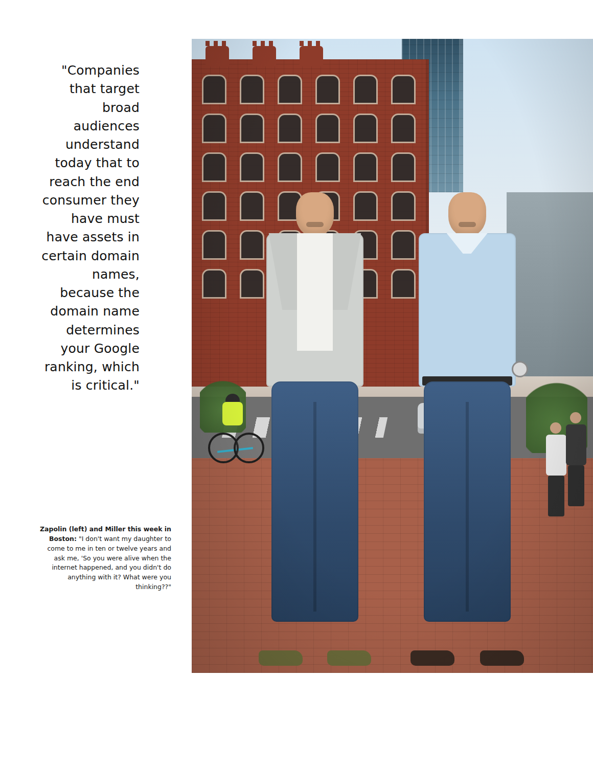"Companies that target broad audiences understand today that to reach the end consumer they have must have assets in certain domain names, because the domain name determines your Google ranking, which is critical."
Zapolin (left) and Miller this week in Boston: "I don't want my daughter to come to me in ten or twelve years and ask me, 'So you were alive when the internet happened, and you didn't do anything with it? What were you thinking??"